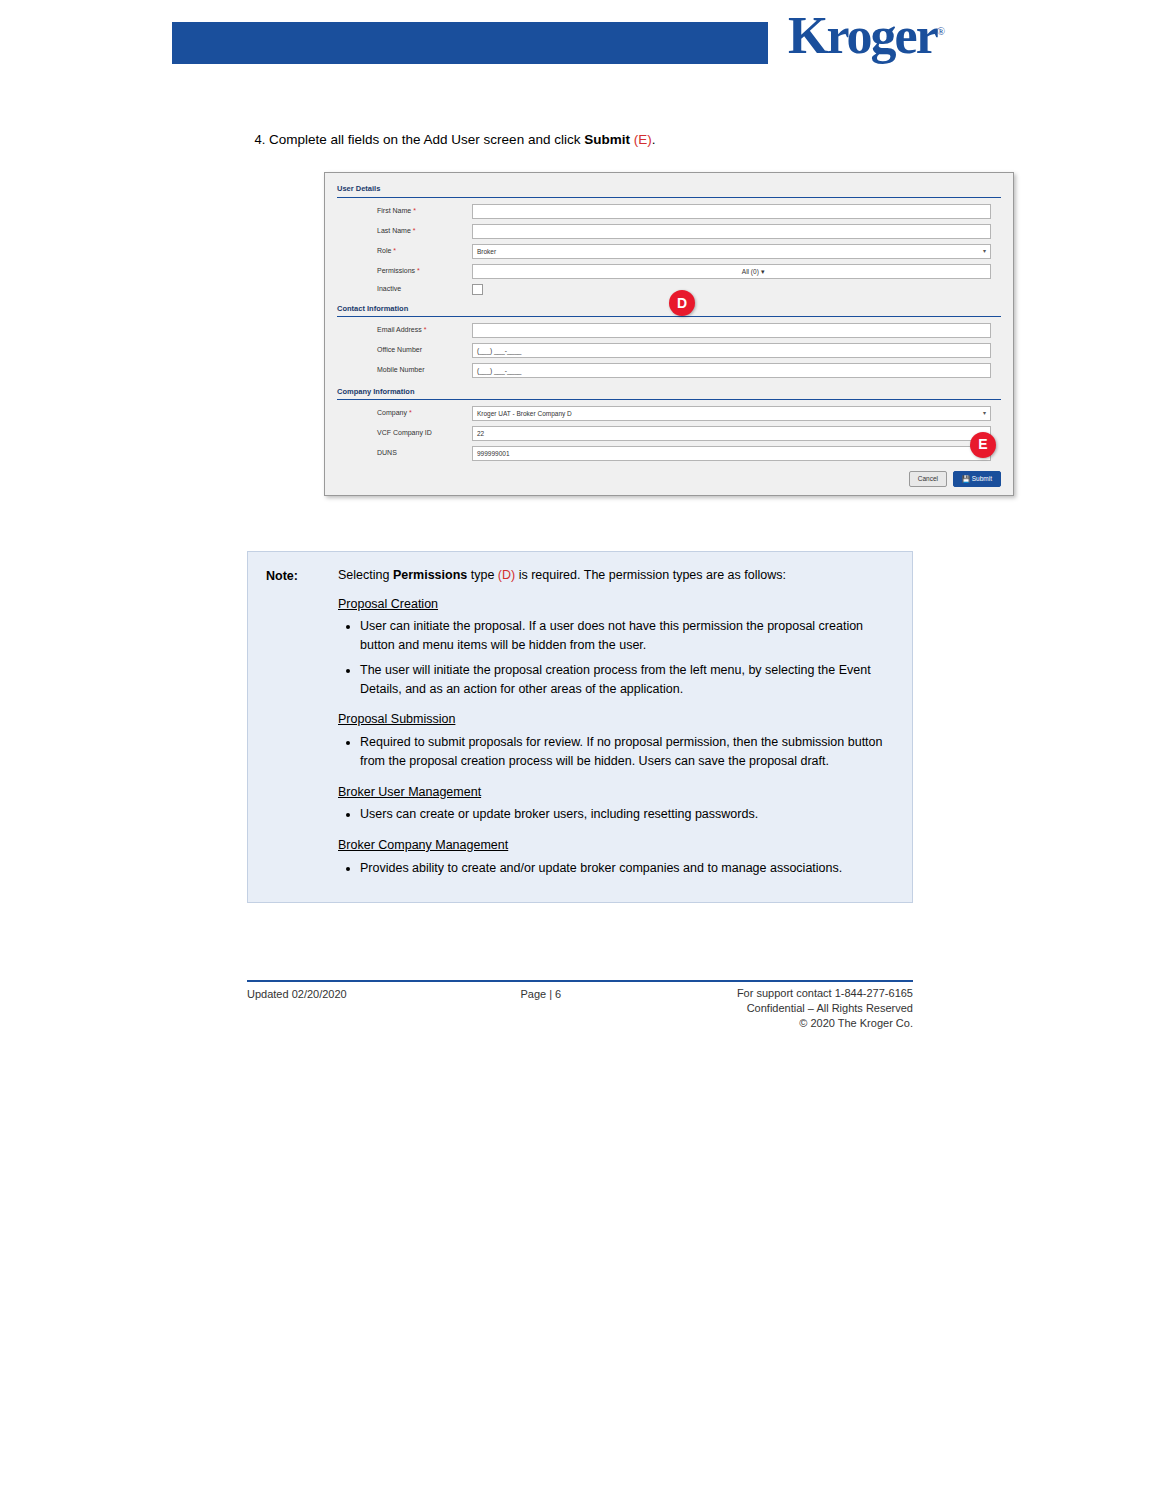Kroger®
Complete all fields on the Add User screen and click Submit (E).
D
E
User Details
First Name *
Last Name *
Role *
Broker
Permissions *
All (0) ▾
Inactive
Contact Information
Email Address *
Office Number
(___) ___-____
Mobile Number
(___) ___-____
Company Information
Company *
Kroger UAT - Broker Company D
VCF Company ID
22
DUNS
999999001
Cancel 💾 Submit
Note:
Selecting Permissions type (D) is required. The permission types are as follows:
Proposal Creation
User can initiate the proposal. If a user does not have this permission the proposal creation button and menu items will be hidden from the user.
The user will initiate the proposal creation process from the left menu, by selecting the Event Details, and as an action for other areas of the application.
Proposal Submission
Required to submit proposals for review. If no proposal permission, then the submission button from the proposal creation process will be hidden. Users can save the proposal draft.
Broker User Management
Users can create or update broker users, including resetting passwords.
Broker Company Management
Provides ability to create and/or update broker companies and to manage associations.
Updated 02/20/2020
Page | 6
For support contact 1-844-277-6165
Confidential – All Rights Reserved
© 2020 The Kroger Co.